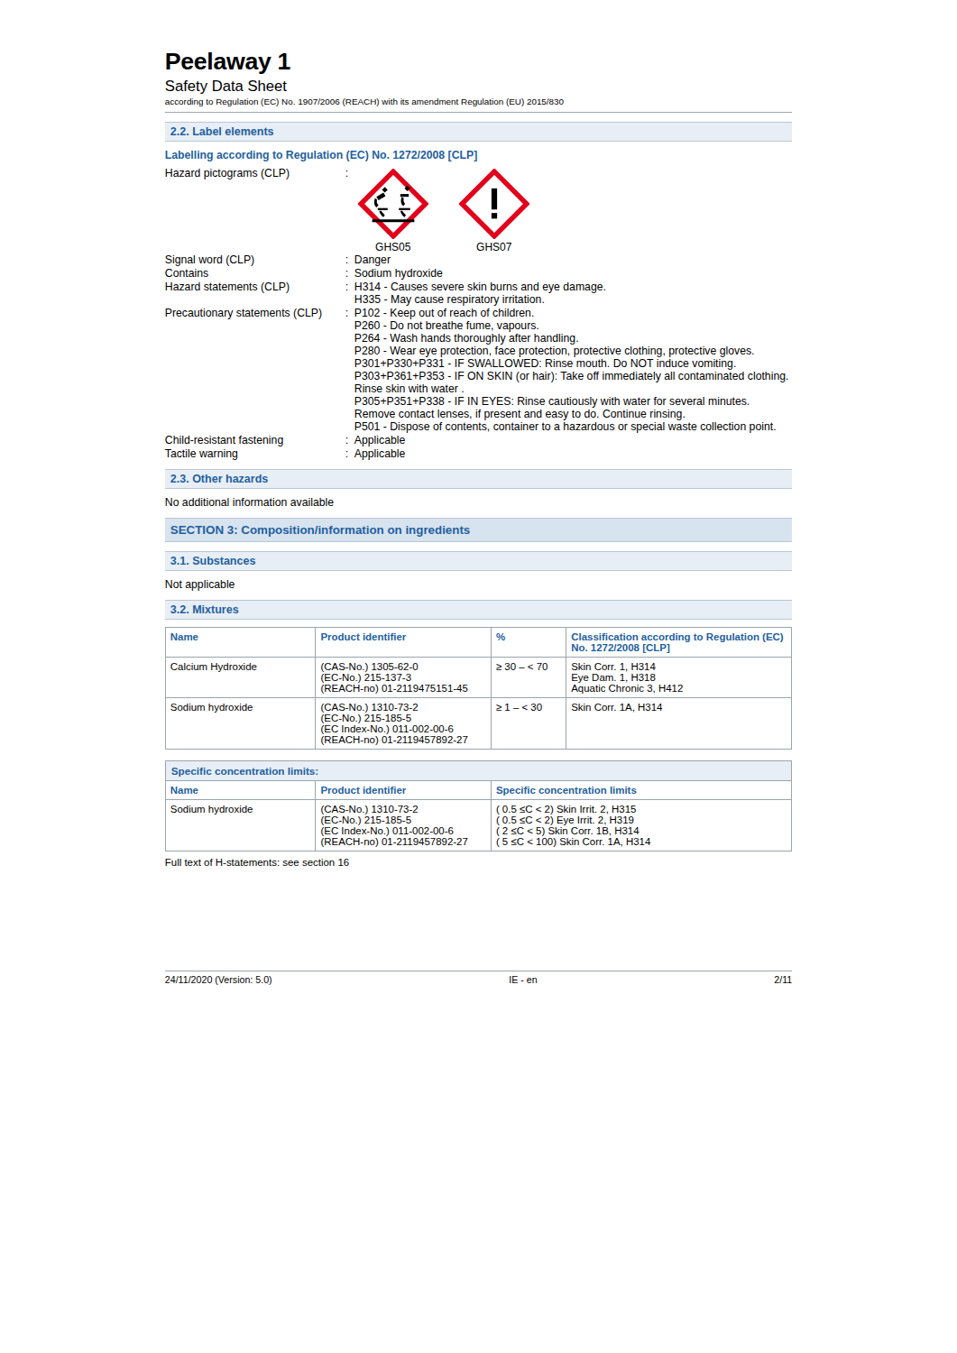Peelaway 1
Safety Data Sheet
according to Regulation (EC) No. 1907/2006 (REACH) with its amendment Regulation (EU) 2015/830
2.2. Label elements
Labelling according to Regulation (EC) No. 1272/2008 [CLP]
Hazard pictograms (CLP)
:
GHS05
GHS07
Signal word (CLP)
:
Danger
Contains
:
Sodium hydroxide
Hazard statements (CLP)
:
H314 - Causes severe skin burns and eye damage.
H335 - May cause respiratory irritation.
Precautionary statements (CLP)
:
P102 - Keep out of reach of children.
P260 - Do not breathe fume, vapours.
P264 - Wash hands thoroughly after handling.
P280 - Wear eye protection, face protection, protective clothing, protective gloves.
P301+P330+P331 - IF SWALLOWED: Rinse mouth. Do NOT induce vomiting.
P303+P361+P353 - IF ON SKIN (or hair): Take off immediately all contaminated clothing. Rinse skin with water .
P305+P351+P338 - IF IN EYES: Rinse cautiously with water for several minutes. Remove contact lenses, if present and easy to do. Continue rinsing.
P501 - Dispose of contents, container to a hazardous or special waste collection point.
Child-resistant fastening
:
Applicable
Tactile warning
:
Applicable
2.3. Other hazards
No additional information available
SECTION 3: Composition/information on ingredients
3.1. Substances
Not applicable
3.2. Mixtures
| Name | Product identifier | % | Classification according to Regulation (EC) No. 1272/2008 [CLP] |
| --- | --- | --- | --- |
| Calcium Hydroxide | (CAS-No.) 1305-62-0 (EC-No.) 215-137-3 (REACH-no) 01-2119475151-45 | ≥ 30 – < 70 | Skin Corr. 1, H314 Eye Dam. 1, H318 Aquatic Chronic 3, H412 |
| Sodium hydroxide | (CAS-No.) 1310-73-2 (EC-No.) 215-185-5 (EC Index-No.) 011-002-00-6 (REACH-no) 01-2119457892-27 | ≥ 1 – < 30 | Skin Corr. 1A, H314 |
Specific concentration limits:
| Name | Product identifier | Specific concentration limits |
| --- | --- | --- |
| Sodium hydroxide | (CAS-No.) 1310-73-2 (EC-No.) 215-185-5 (EC Index-No.) 011-002-00-6 (REACH-no) 01-2119457892-27 | ( 0.5 ≤C < 2) Skin Irrit. 2, H315 ( 0.5 ≤C < 2) Eye Irrit. 2, H319 ( 2 ≤C < 5) Skin Corr. 1B, H314 ( 5 ≤C < 100) Skin Corr. 1A, H314 |
Full text of H-statements: see section 16
24/11/2020 (Version: 5.0)
IE - en
2/11